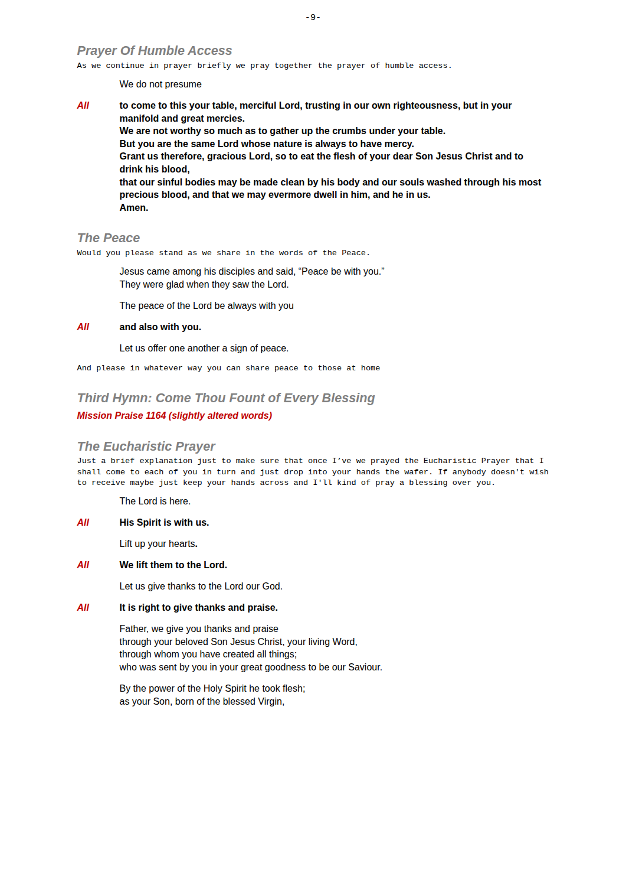-9-
Prayer Of Humble Access
As we continue in prayer briefly we pray together the prayer of humble access.
We do not presume
Allto come to this your table, merciful Lord, trusting in our own righteousness, but in your manifold and great mercies.
We are not worthy so much as to gather up the crumbs under your table.
But you are the same Lord whose nature is always to have mercy.
Grant us therefore, gracious Lord, so to eat the flesh of your dear Son Jesus Christ and to drink his blood,
that our sinful bodies may be made clean by his body and our souls washed through his most precious blood, and that we may evermore dwell in him, and he in us.
Amen.
The Peace
Would you please stand as we share in the words of the Peace.
Jesus came among his disciples and said, “Peace be with you.”
They were glad when they saw the Lord.
The peace of the Lord be always with you
Alland also with you.
Let us offer one another a sign of peace.
And please in whatever way you can share peace to those at home
Third Hymn: Come Thou Fount of Every Blessing
Mission Praise 1164 (slightly altered words)
The Eucharistic Prayer
Just a brief explanation just to make sure that once I’ve we prayed the Eucharistic Prayer that I shall come to each of you in turn and just drop into your hands the wafer. If anybody doesn't wish to receive maybe just keep your hands across and I'll kind of pray a blessing over you.
The Lord is here.
All His Spirit is with us.
Lift up your hearts.
All We lift them to the Lord.
Let us give thanks to the Lord our God.
All It is right to give thanks and praise.
Father, we give you thanks and praise
through your beloved Son Jesus Christ, your living Word,
through whom you have created all things;
who was sent by you in your great goodness to be our Saviour.
By the power of the Holy Spirit he took flesh;
as your Son, born of the blessed Virgin,